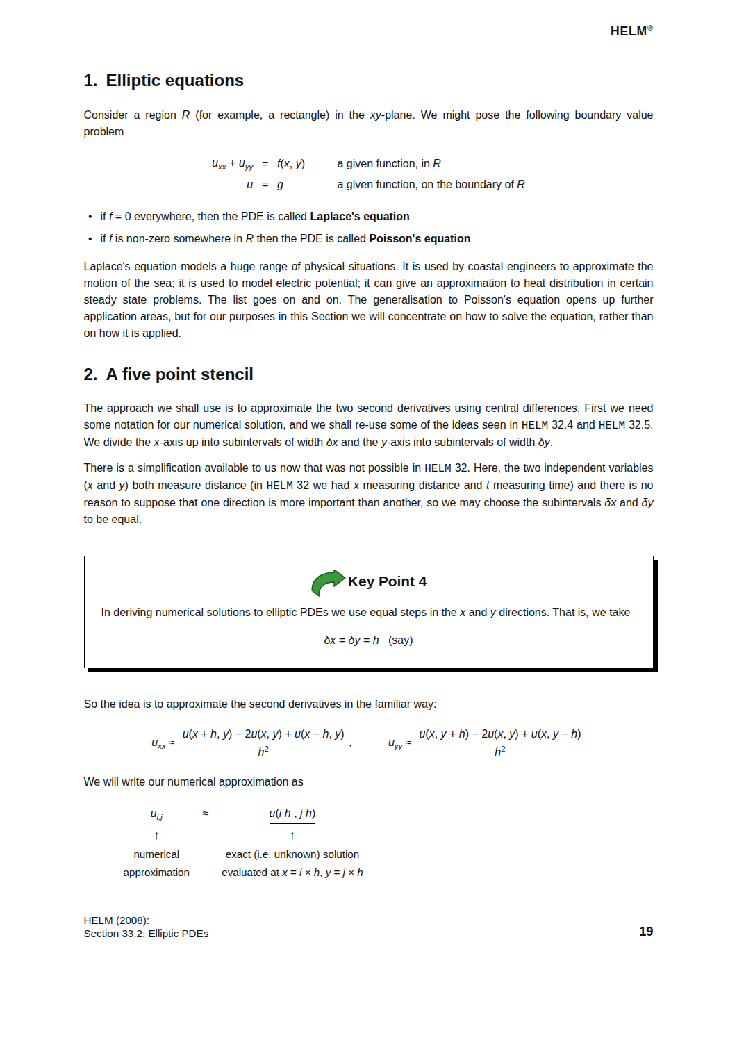HELM®
1. Elliptic equations
Consider a region R (for example, a rectangle) in the xy-plane. We might pose the following boundary value problem
| u xx + u yy | = | f ( x , y ) | a given function, in R |
| u | = | g | a given function, on the boundary of R |
if f = 0 everywhere, then the PDE is called Laplace's equation
if f is non-zero somewhere in R then the PDE is called Poisson's equation
Laplace's equation models a huge range of physical situations. It is used by coastal engineers to approximate the motion of the sea; it is used to model electric potential; it can give an approximation to heat distribution in certain steady state problems. The list goes on and on. The generalisation to Poisson's equation opens up further application areas, but for our purposes in this Section we will concentrate on how to solve the equation, rather than on how it is applied.
2. A five point stencil
The approach we shall use is to approximate the two second derivatives using central differences. First we need some notation for our numerical solution, and we shall re-use some of the ideas seen in HELM 32.4 and HELM 32.5. We divide the x-axis up into subintervals of width δx and the y-axis into subintervals of width δy.
There is a simplification available to us now that was not possible in HELM 32. Here, the two independent variables (x and y) both measure distance (in HELM 32 we had x measuring distance and t measuring time) and there is no reason to suppose that one direction is more important than another, so we may choose the subintervals δx and δy to be equal.
Key Point 4
In deriving numerical solutions to elliptic PDEs we use equal steps in the x and y directions. That is, we take
δx = δy = h (say)
So the idea is to approximate the second derivatives in the familiar way:
uxx ≈ u(x + h, y) − 2u(x, y) + u(x − h, y) h2 , uyy ≈ u(x, y + h) − 2u(x, y) + u(x, y − h) h2
We will write our numerical approximation as
| u i,j | ≈ | u ( i h , j h ) |
| ↑ | | ↑ |
| numerical | | exact (i.e. unknown) solution |
| approximation | | evaluated at x = i × h , y = j × h |
HELM (2008):
Section 33.2: Elliptic PDEs
19